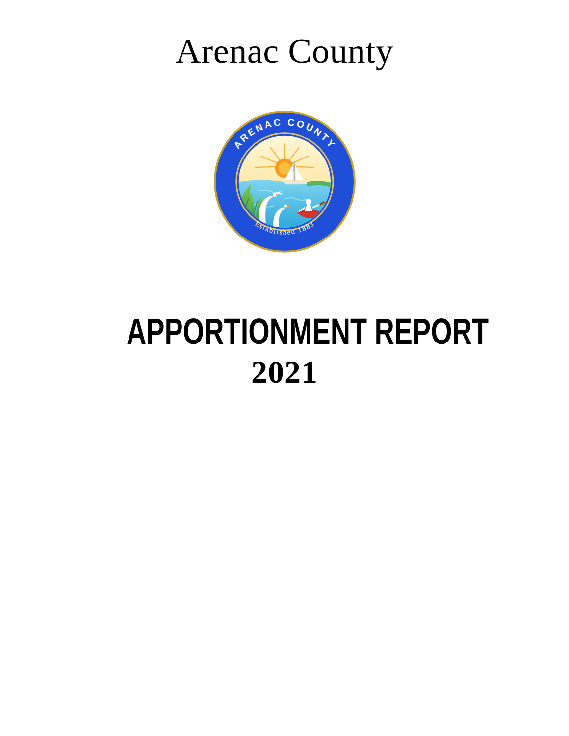Arenac County
ARENAC COUNTY Established 1883
APPORTIONMENT REPORT
2021